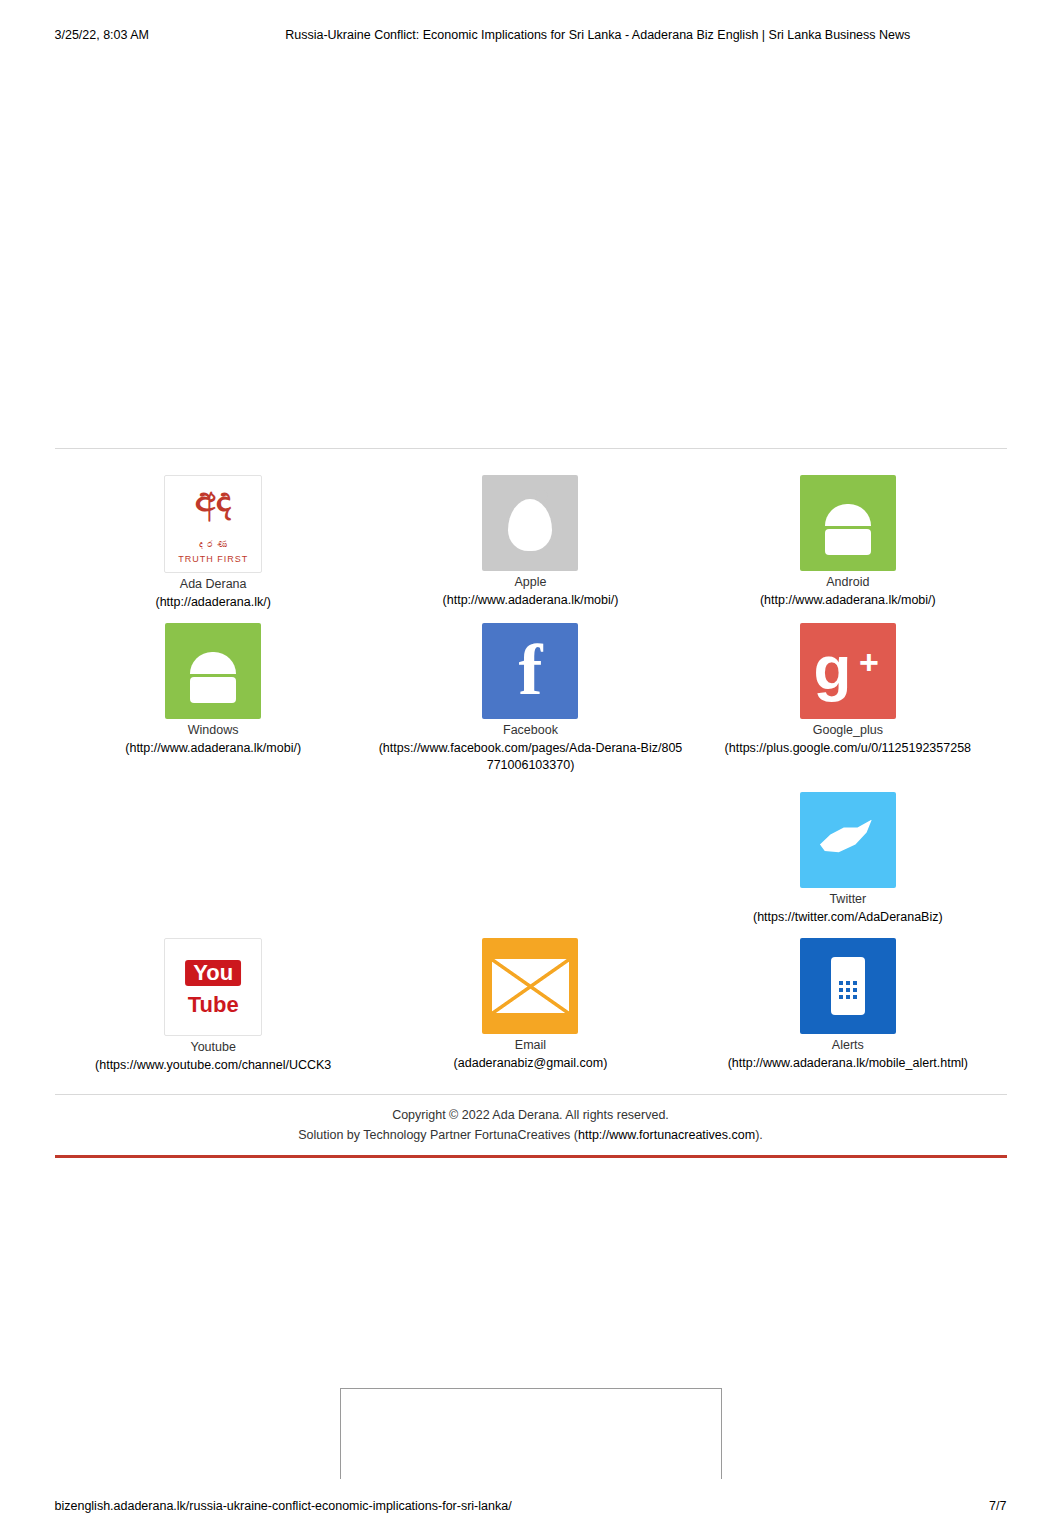3/25/22, 8:03 AM Russia-Ukraine Conflict: Economic Implications for Sri Lanka - Adaderana Biz English | Sri Lanka Business News
Ada Derana (http://adaderana.lk/)
Apple (http://www.adaderana.lk/mobi/)
Android (http://www.adaderana.lk/mobi/)
Windows (http://www.adaderana.lk/mobi/)
Facebook (https://www.facebook.com/pages/Ada-Derana-Biz/805771006103370)
Google_plus (https://plus.google.com/u/0/1125192357258
Twitter (https://twitter.com/AdaDeranaBiz)
Youtube (https://www.youtube.com/channel/UCCK3
Email (adaderanabiz@gmail.com)
Alerts (http://www.adaderana.lk/mobile_alert.html)
Copyright © 2022 Ada Derana. All rights reserved.
Solution by Technology Partner FortunaCreatives (http://www.fortunacreatives.com).
bizenglish.adaderana.lk/russia-ukraine-conflict-economic-implications-for-sri-lanka/ 7/7